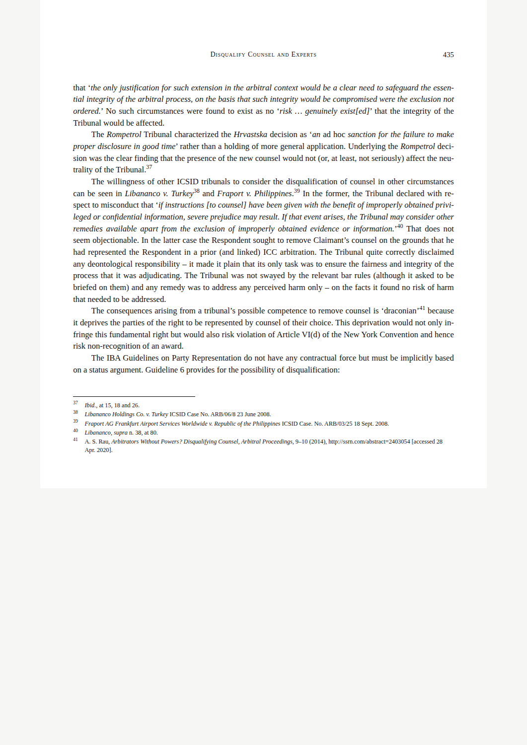Disqualify Counsel and Experts 435
that ‘the only justification for such extension in the arbitral context would be a clear need to safeguard the essential integrity of the arbitral process, on the basis that such integrity would be compromised were the exclusion not ordered.’ No such circumstances were found to exist as no ‘risk … genuinely exist[ed]’ that the integrity of the Tribunal would be affected.
The Rompetrol Tribunal characterized the Hrvastska decision as ‘an ad hoc sanction for the failure to make proper disclosure in good time’ rather than a holding of more general application. Underlying the Rompetrol decision was the clear finding that the presence of the new counsel would not (or, at least, not seriously) affect the neutrality of the Tribunal.37
The willingness of other ICSID tribunals to consider the disqualification of counsel in other circumstances can be seen in Libananco v. Turkey38 and Fraport v. Philippines.39 In the former, the Tribunal declared with respect to misconduct that ‘if instructions [to counsel] have been given with the benefit of improperly obtained privileged or confidential information, severe prejudice may result. If that event arises, the Tribunal may consider other remedies available apart from the exclusion of improperly obtained evidence or information.’40 That does not seem objectionable. In the latter case the Respondent sought to remove Claimant’s counsel on the grounds that he had represented the Respondent in a prior (and linked) ICC arbitration. The Tribunal quite correctly disclaimed any deontological responsibility – it made it plain that its only task was to ensure the fairness and integrity of the process that it was adjudicating. The Tribunal was not swayed by the relevant bar rules (although it asked to be briefed on them) and any remedy was to address any perceived harm only – on the facts it found no risk of harm that needed to be addressed.
The consequences arising from a tribunal’s possible competence to remove counsel is ‘draconian’41 because it deprives the parties of the right to be represented by counsel of their choice. This deprivation would not only infringe this fundamental right but would also risk violation of Article VI(d) of the New York Convention and hence risk non-recognition of an award.
The IBA Guidelines on Party Representation do not have any contractual force but must be implicitly based on a status argument. Guideline 6 provides for the possibility of disqualification:
37 Ibid., at 15, 18 and 26.
38 Libananco Holdings Co. v. Turkey ICSID Case No. ARB/06/8 23 June 2008.
39 Fraport AG Frankfurt Airport Services Worldwide v. Republic of the Philippines ICSID Case. No. ARB/03/25 18 Sept. 2008.
40 Libananco, supra n. 38, at 80.
41 A. S. Rau, Arbitrators Without Powers? Disqualifying Counsel, Arbitral Proceedings, 9–10 (2014), http://ssrn.com/abstract=2403054 [accessed 28 Apr. 2020].